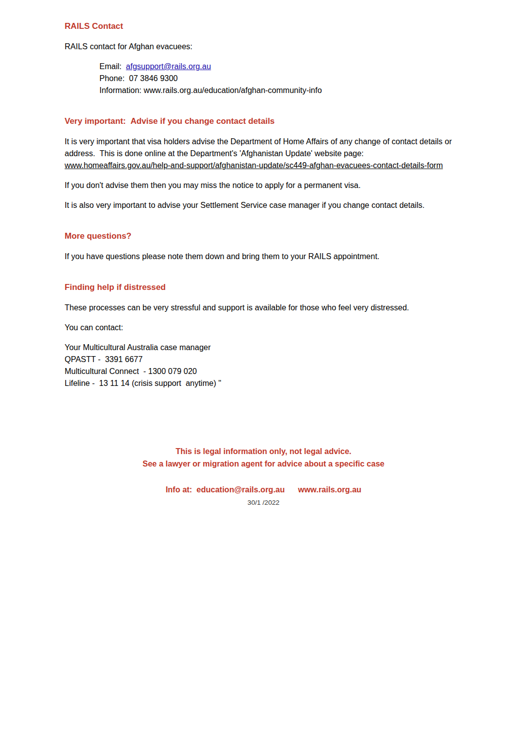RAILS Contact
RAILS contact for Afghan evacuees:
Email: afgsupport@rails.org.au
Phone: 07 3846 9300
Information: www.rails.org.au/education/afghan-community-info
Very important: Advise if you change contact details
It is very important that visa holders advise the Department of Home Affairs of any change of contact details or address. This is done online at the Department's 'Afghanistan Update' website page:
www.homeaffairs.gov.au/help-and-support/afghanistan-update/sc449-afghan-evacuees-contact-details-form
If you don't advise them then you may miss the notice to apply for a permanent visa.
It is also very important to advise your Settlement Service case manager if you change contact details.
More questions?
If you have questions please note them down and bring them to your RAILS appointment.
Finding help if distressed
These processes can be very stressful and support is available for those who feel very distressed.
You can contact:
Your Multicultural Australia case manager
QPASTT - 3391 6677
Multicultural Connect - 1300 079 020
Lifeline - 13 11 14 (crisis support anytime) "
This is legal information only, not legal advice.
See a lawyer or migration agent for advice about a specific case
Info at: education@rails.org.au www.rails.org.au
30/1 /2022